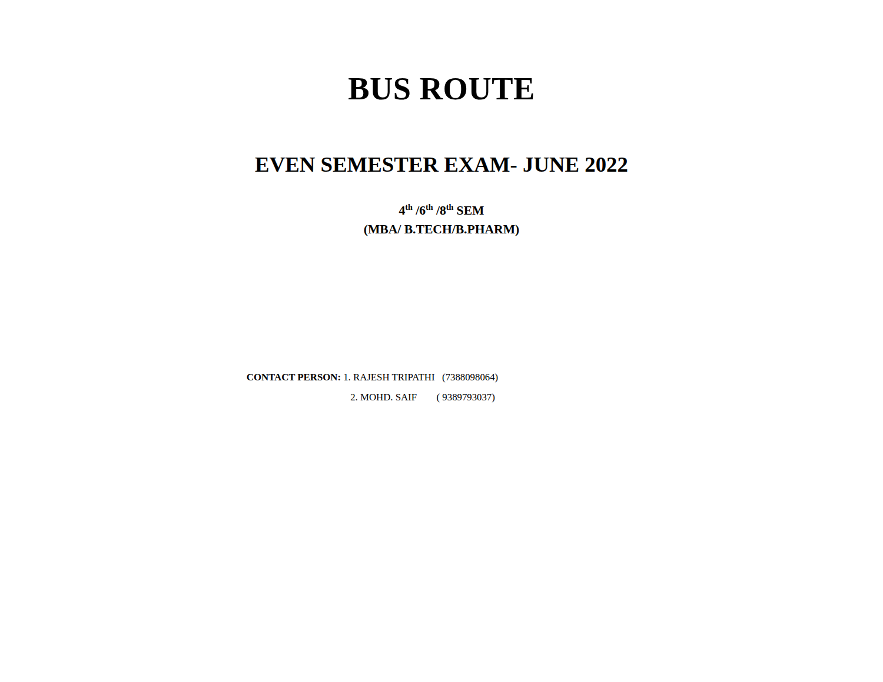BUS ROUTE
EVEN SEMESTER EXAM- JUNE 2022
4th /6th /8th SEM
(MBA/ B.TECH/B.PHARM)
CONTACT PERSON: 1. RAJESH TRIPATHI (7388098064) 2. MOHD. SAIF ( 9389793037)